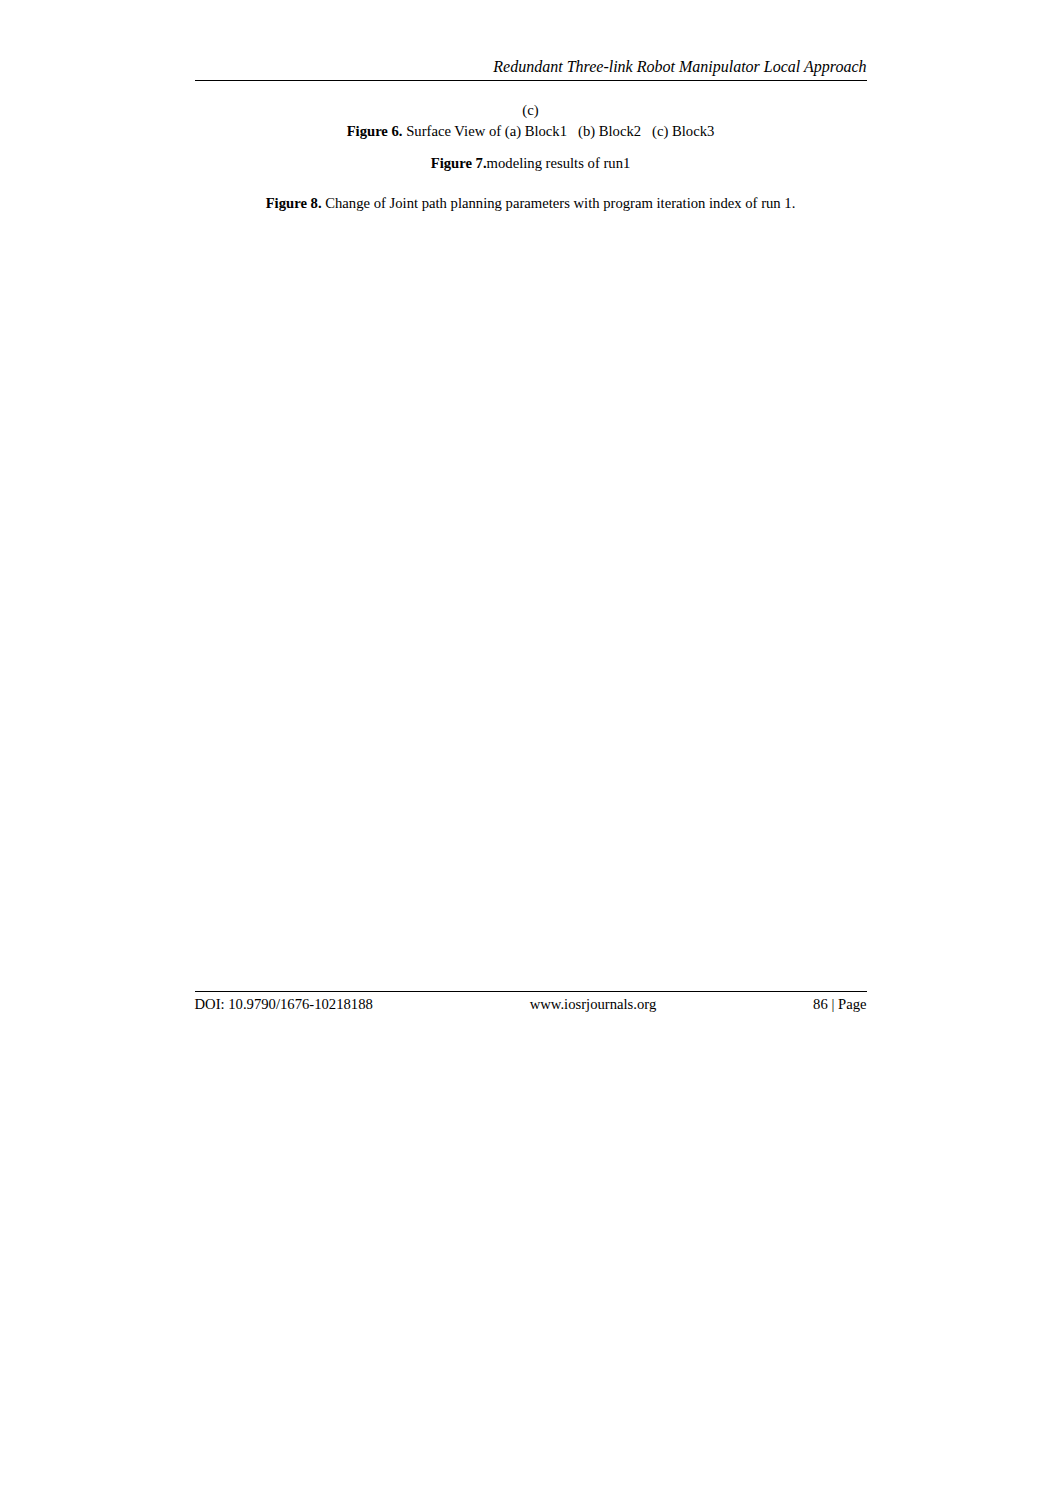Redundant Three-link Robot Manipulator Local Approach
(c)
Figure 6. Surface View of (a) Block1 (b) Block2 (c) Block3
Figure 7. modeling results of run1
Figure 8. Change of Joint path planning parameters with program iteration index of run 1.
DOI: 10.9790/1676-10218188
www.iosrjournals.org
86 | Page